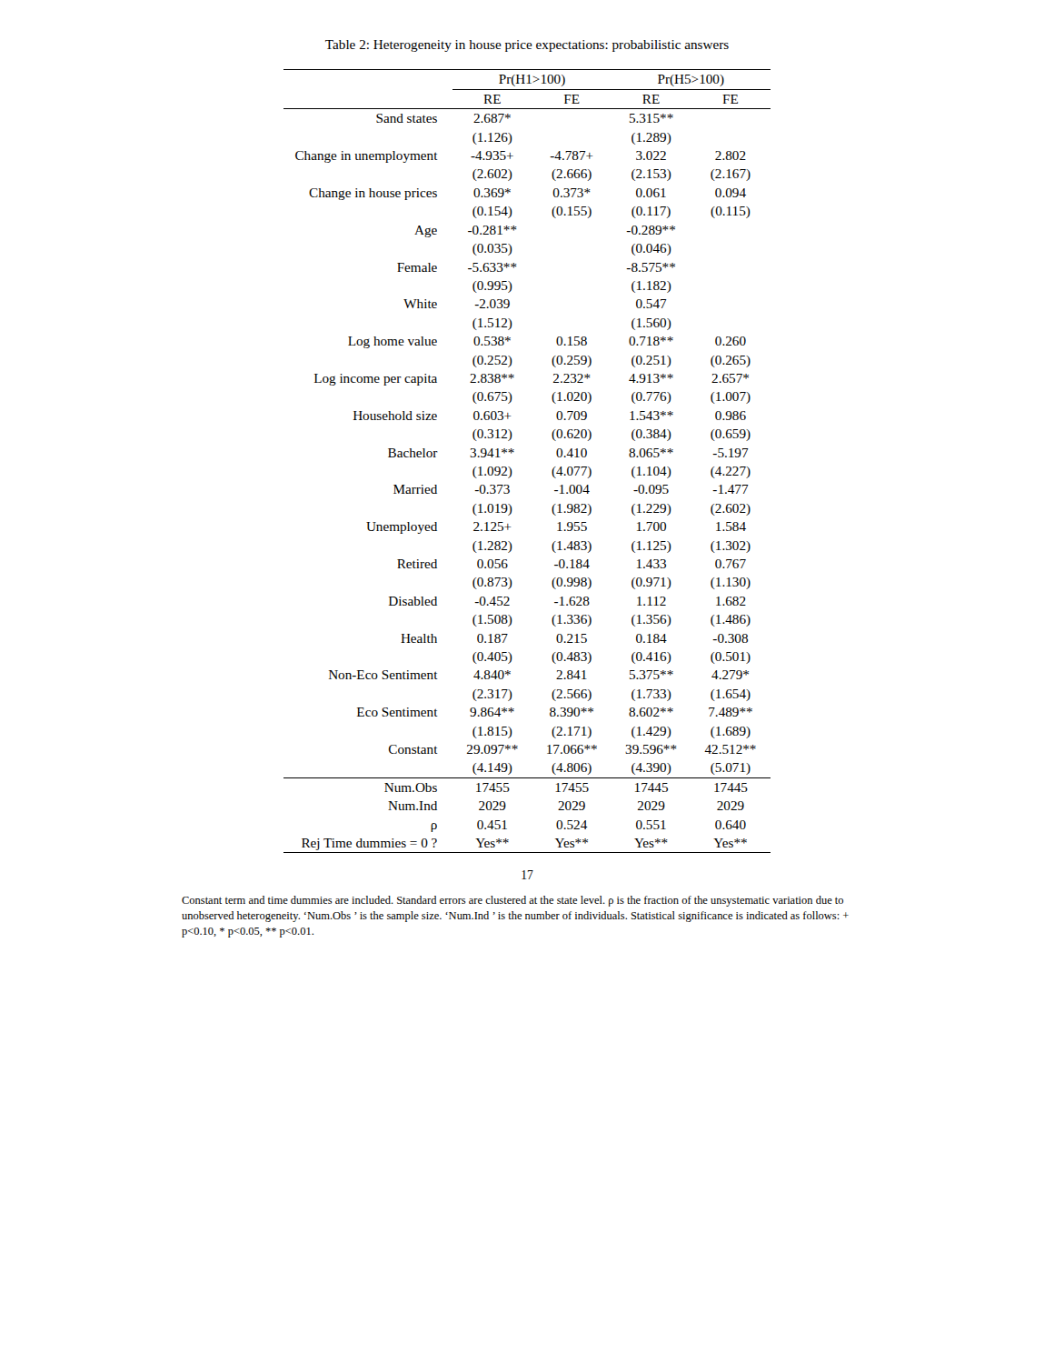Table 2: Heterogeneity in house price expectations: probabilistic answers
| | Pr(H1>100) | Pr(H5>100) |
| --- | --- | --- |
| | RE | FE | RE | FE |
| Sand states | 2.687* | | 5.315** | |
| | (1.126) | | (1.289) | |
| Change in unemployment | -4.935+ | -4.787+ | 3.022 | 2.802 |
| | (2.602) | (2.666) | (2.153) | (2.167) |
| Change in house prices | 0.369* | 0.373* | 0.061 | 0.094 |
| | (0.154) | (0.155) | (0.117) | (0.115) |
| Age | -0.281** | | -0.289** | |
| | (0.035) | | (0.046) | |
| Female | -5.633** | | -8.575** | |
| | (0.995) | | (1.182) | |
| White | -2.039 | | 0.547 | |
| | (1.512) | | (1.560) | |
| Log home value | 0.538* | 0.158 | 0.718** | 0.260 |
| | (0.252) | (0.259) | (0.251) | (0.265) |
| Log income per capita | 2.838** | 2.232* | 4.913** | 2.657* |
| | (0.675) | (1.020) | (0.776) | (1.007) |
| Household size | 0.603+ | 0.709 | 1.543** | 0.986 |
| | (0.312) | (0.620) | (0.384) | (0.659) |
| Bachelor | 3.941** | 0.410 | 8.065** | -5.197 |
| | (1.092) | (4.077) | (1.104) | (4.227) |
| Married | -0.373 | -1.004 | -0.095 | -1.477 |
| | (1.019) | (1.982) | (1.229) | (2.602) |
| Unemployed | 2.125+ | 1.955 | 1.700 | 1.584 |
| | (1.282) | (1.483) | (1.125) | (1.302) |
| Retired | 0.056 | -0.184 | 1.433 | 0.767 |
| | (0.873) | (0.998) | (0.971) | (1.130) |
| Disabled | -0.452 | -1.628 | 1.112 | 1.682 |
| | (1.508) | (1.336) | (1.356) | (1.486) |
| Health | 0.187 | 0.215 | 0.184 | -0.308 |
| | (0.405) | (0.483) | (0.416) | (0.501) |
| Non-Eco Sentiment | 4.840* | 2.841 | 5.375** | 4.279* |
| | (2.317) | (2.566) | (1.733) | (1.654) |
| Eco Sentiment | 9.864** | 8.390** | 8.602** | 7.489** |
| | (1.815) | (2.171) | (1.429) | (1.689) |
| Constant | 29.097** | 17.066** | 39.596** | 42.512** |
| | (4.149) | (4.806) | (4.390) | (5.071) |
| Num.Obs | 17455 | 17455 | 17445 | 17445 |
| Num.Ind | 2029 | 2029 | 2029 | 2029 |
| ρ | 0.451 | 0.524 | 0.551 | 0.640 |
| Rej Time dummies = 0 ? | Yes** | Yes** | Yes** | Yes** |
17
Constant term and time dummies are included. Standard errors are clustered at the state level. ρ is the fraction of the unsystematic variation due to unobserved heterogeneity. ‘Num.Obs ’ is the sample size. ‘Num.Ind ’ is the number of individuals. Statistical significance is indicated as follows: + p<0.10, * p<0.05, ** p<0.01.